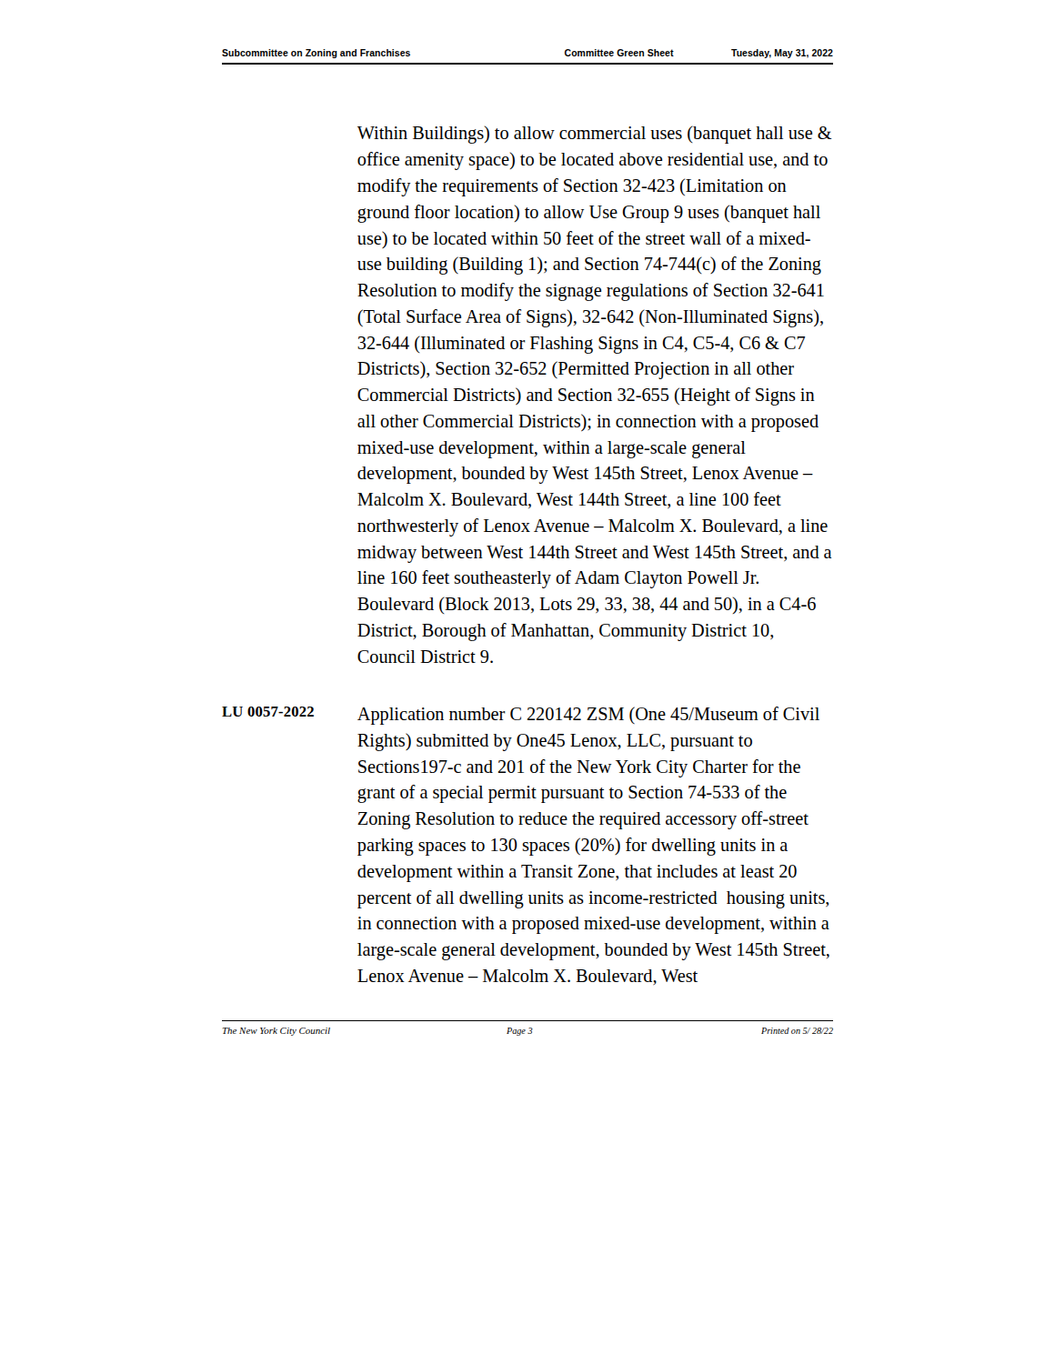Subcommittee on Zoning and Franchises
Committee Green Sheet
Tuesday, May 31, 2022
Within Buildings) to allow commercial uses (banquet hall use & office amenity space) to be located above residential use, and to modify the requirements of Section 32-423 (Limitation on ground floor location) to allow Use Group 9 uses (banquet hall use) to be located within 50 feet of the street wall of a mixed-use building (Building 1); and Section 74-744(c) of the Zoning Resolution to modify the signage regulations of Section 32-641 (Total Surface Area of Signs), 32-642 (Non-Illuminated Signs), 32-644 (Illuminated or Flashing Signs in C4, C5-4, C6 & C7 Districts), Section 32-652 (Permitted Projection in all other Commercial Districts) and Section 32-655 (Height of Signs in all other Commercial Districts); in connection with a proposed mixed-use development, within a large-scale general development, bounded by West 145th Street, Lenox Avenue – Malcolm X. Boulevard, West 144th Street, a line 100 feet northwesterly of Lenox Avenue – Malcolm X. Boulevard, a line midway between West 144th Street and West 145th Street, and a line 160 feet southeasterly of Adam Clayton Powell Jr. Boulevard (Block 2013, Lots 29, 33, 38, 44 and 50), in a C4-6 District, Borough of Manhattan, Community District 10, Council District 9.
LU 0057-2022
Application number C 220142 ZSM (One 45/Museum of Civil Rights) submitted by One45 Lenox, LLC, pursuant to Sections197-c and 201 of the New York City Charter for the grant of a special permit pursuant to Section 74-533 of the Zoning Resolution to reduce the required accessory off-street parking spaces to 130 spaces (20%) for dwelling units in a development within a Transit Zone, that includes at least 20 percent of all dwelling units as income-restricted housing units, in connection with a proposed mixed-use development, within a large-scale general development, bounded by West 145th Street, Lenox Avenue – Malcolm X. Boulevard, West
The New York City Council
Page 3
Printed on 5/ 28/22